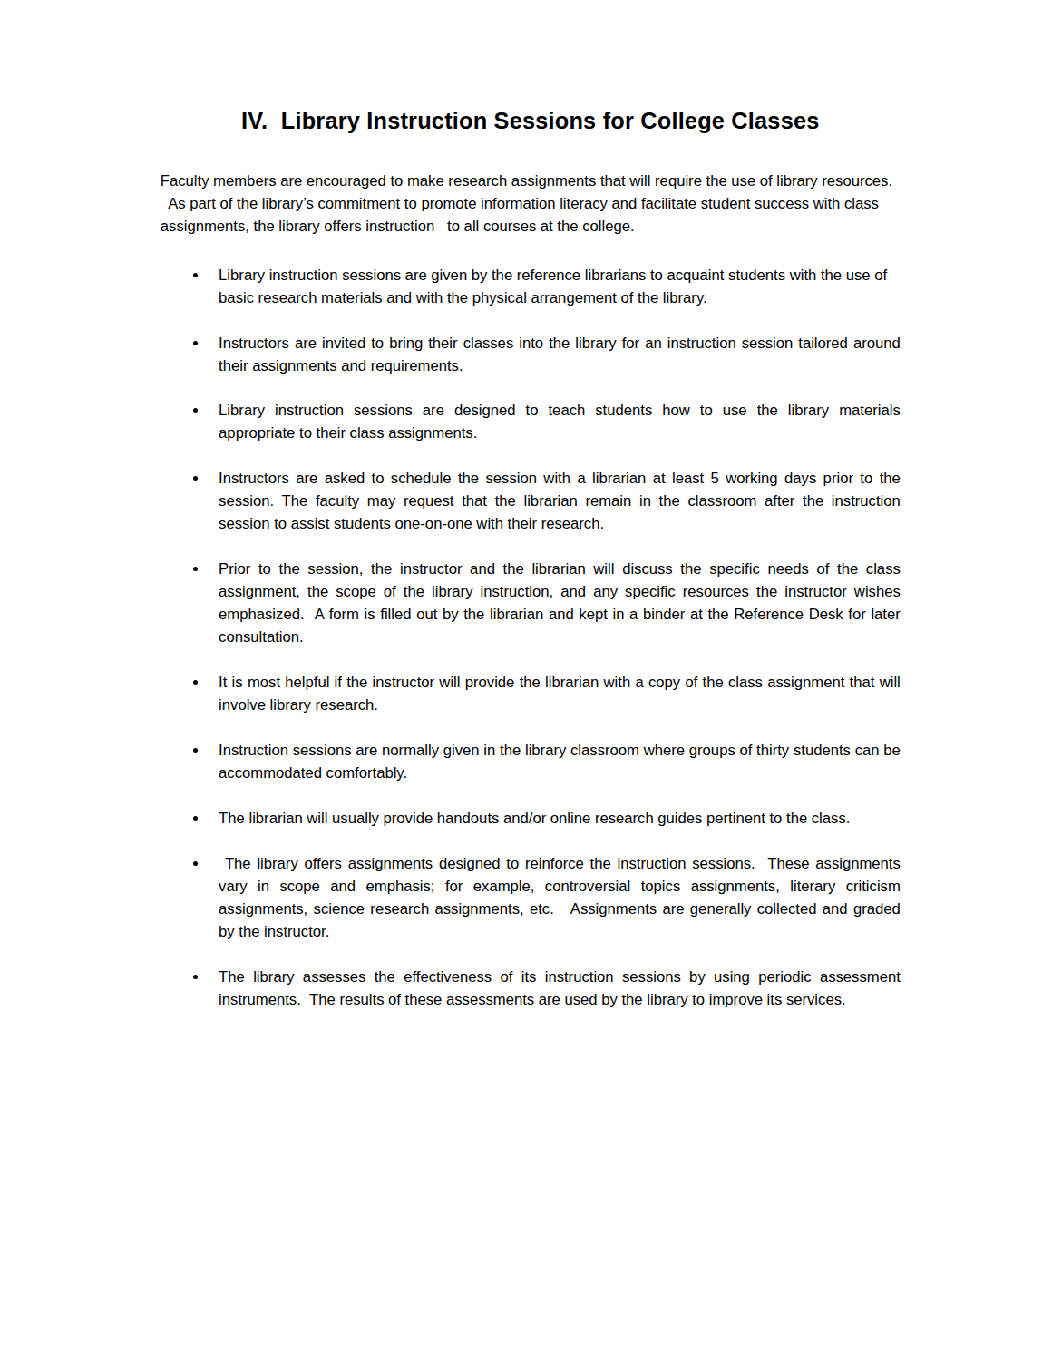IV. Library Instruction Sessions for College Classes
Faculty members are encouraged to make research assignments that will require the use of library resources. As part of the library’s commitment to promote information literacy and facilitate student success with class assignments, the library offers instruction to all courses at the college.
Library instruction sessions are given by the reference librarians to acquaint students with the use of basic research materials and with the physical arrangement of the library.
Instructors are invited to bring their classes into the library for an instruction session tailored around their assignments and requirements.
Library instruction sessions are designed to teach students how to use the library materials appropriate to their class assignments.
Instructors are asked to schedule the session with a librarian at least 5 working days prior to the session. The faculty may request that the librarian remain in the classroom after the instruction session to assist students one-on-one with their research.
Prior to the session, the instructor and the librarian will discuss the specific needs of the class assignment, the scope of the library instruction, and any specific resources the instructor wishes emphasized. A form is filled out by the librarian and kept in a binder at the Reference Desk for later consultation.
It is most helpful if the instructor will provide the librarian with a copy of the class assignment that will involve library research.
Instruction sessions are normally given in the library classroom where groups of thirty students can be accommodated comfortably.
The librarian will usually provide handouts and/or online research guides pertinent to the class.
The library offers assignments designed to reinforce the instruction sessions. These assignments vary in scope and emphasis; for example, controversial topics assignments, literary criticism assignments, science research assignments, etc. Assignments are generally collected and graded by the instructor.
The library assesses the effectiveness of its instruction sessions by using periodic assessment instruments. The results of these assessments are used by the library to improve its services.